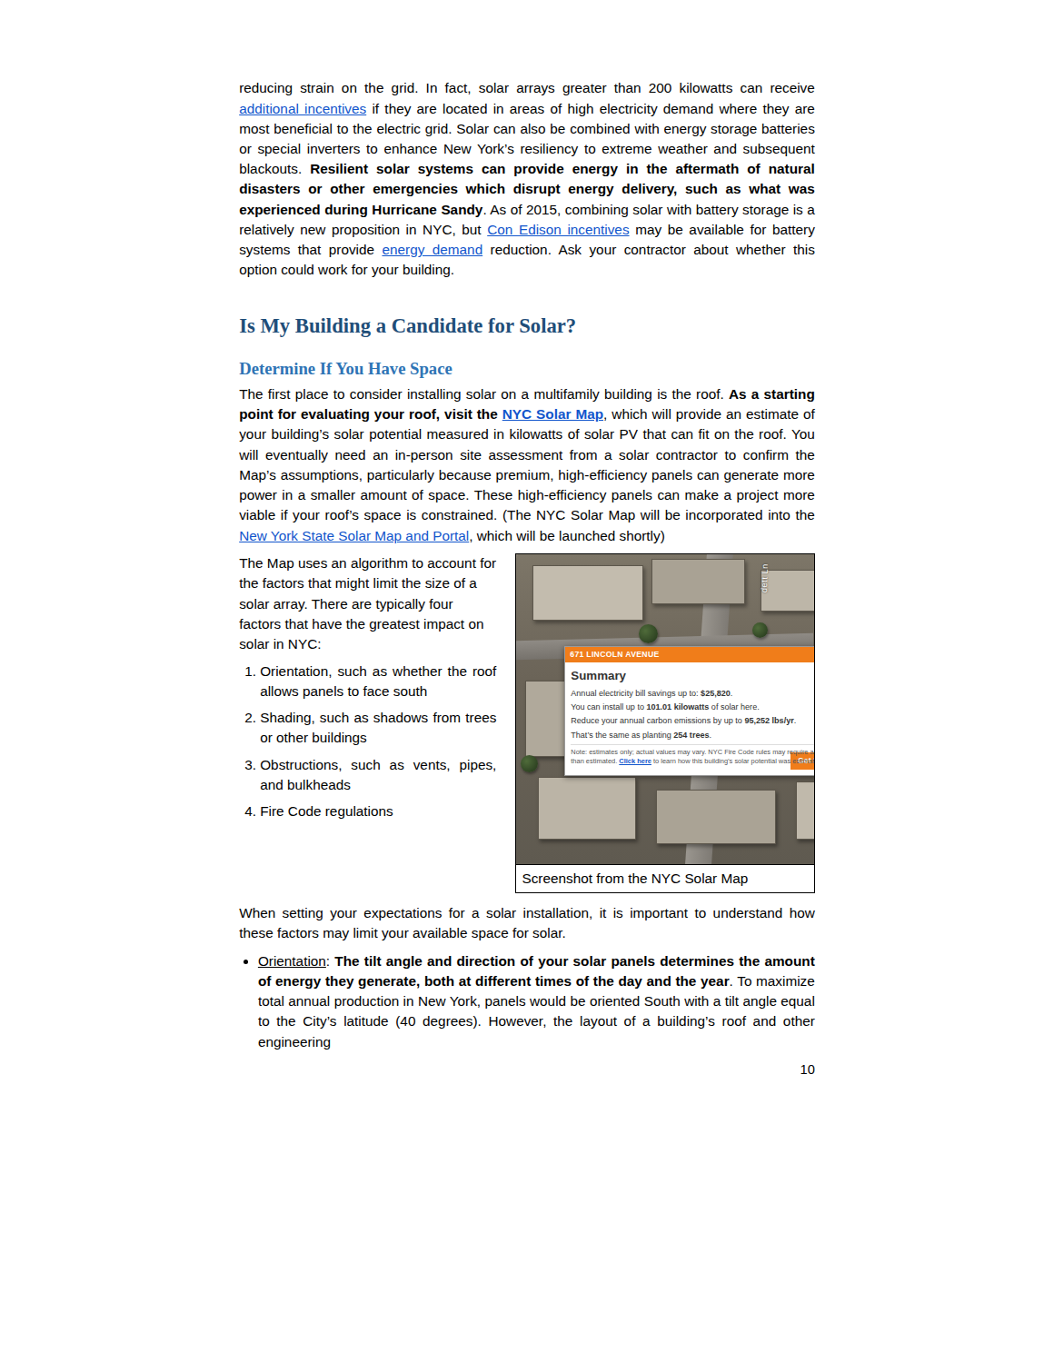reducing strain on the grid. In fact, solar arrays greater than 200 kilowatts can receive additional incentives if they are located in areas of high electricity demand where they are most beneficial to the electric grid. Solar can also be combined with energy storage batteries or special inverters to enhance New York’s resiliency to extreme weather and subsequent blackouts. Resilient solar systems can provide energy in the aftermath of natural disasters or other emergencies which disrupt energy delivery, such as what was experienced during Hurricane Sandy. As of 2015, combining solar with battery storage is a relatively new proposition in NYC, but Con Edison incentives may be available for battery systems that provide energy demand reduction. Ask your contractor about whether this option could work for your building.
Is My Building a Candidate for Solar?
Determine If You Have Space
The first place to consider installing solar on a multifamily building is the roof. As a starting point for evaluating your roof, visit the NYC Solar Map, which will provide an estimate of your building’s solar potential measured in kilowatts of solar PV that can fit on the roof. You will eventually need an in-person site assessment from a solar contractor to confirm the Map’s assumptions, particularly because premium, high-efficiency panels can generate more power in a smaller amount of space. These high-efficiency panels can make a project more viable if your roof’s space is constrained. (The NYC Solar Map will be incorporated into the New York State Solar Map and Portal, which will be launched shortly)
The Map uses an algorithm to account for the factors that might limit the size of a solar array. There are typically four factors that have the greatest impact on solar in NYC:
Orientation, such as whether the roof allows panels to face south
Shading, such as shadows from trees or other buildings
Obstructions, such as vents, pipes, and bulkheads
Fire Code regulations
dett Ln
Forb
671 LINCOLN AVENUE ×
Summary
Annual electricity bill savings up to: $25,820.
You can install up to 101.01 kilowatts of solar here.
Reduce your annual carbon emissions by up to 95,252 lbs/yr.
That’s the same as planting 254 trees.
Note: estimates only; actual values may vary. NYC Fire Code rules may require a smaller system than estimated. Click here to learn how this building’s solar potential was estimated.
Get Site Details >
Screenshot from the NYC Solar Map
When setting your expectations for a solar installation, it is important to understand how these factors may limit your available space for solar.
Orientation: The tilt angle and direction of your solar panels determines the amount of energy they generate, both at different times of the day and the year. To maximize total annual production in New York, panels would be oriented South with a tilt angle equal to the City’s latitude (40 degrees). However, the layout of a building’s roof and other engineering
10